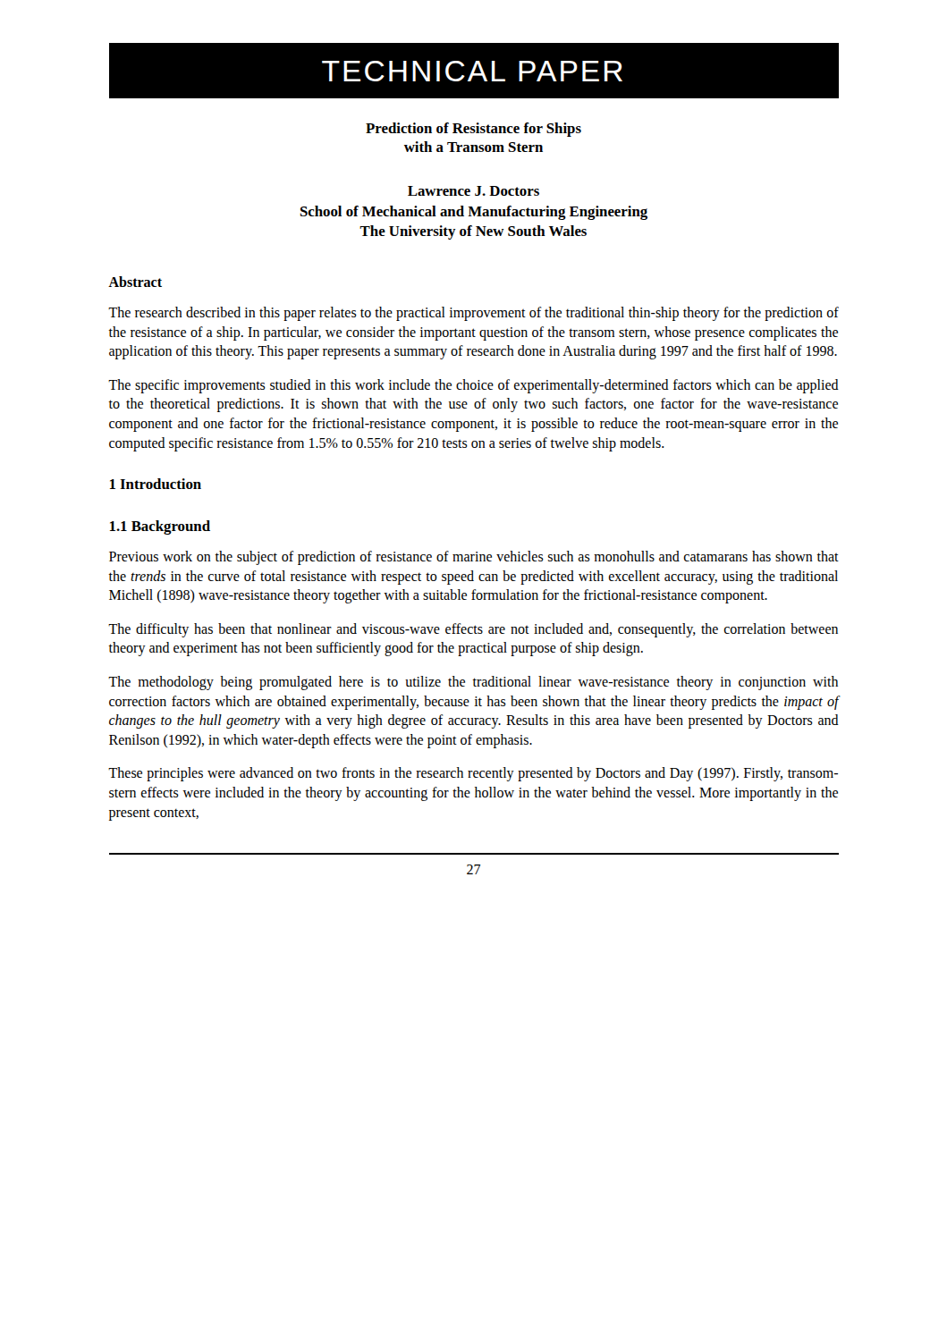TECHNICAL PAPER
Prediction of Resistance for Ships
with a Transom Stern
Lawrence J. Doctors
School of Mechanical and Manufacturing Engineering
The University of New South Wales
Abstract
The research described in this paper relates to the practical improvement of the traditional thin-ship theory for the prediction of the resistance of a ship. In particular, we consider the important question of the transom stern, whose presence complicates the application of this theory. This paper represents a summary of research done in Australia during 1997 and the first half of 1998.
The specific improvements studied in this work include the choice of experimentally-determined factors which can be applied to the theoretical predictions. It is shown that with the use of only two such factors, one factor for the wave-resistance component and one factor for the frictional-resistance component, it is possible to reduce the root-mean-square error in the computed specific resistance from 1.5% to 0.55% for 210 tests on a series of twelve ship models.
1 Introduction
1.1 Background
Previous work on the subject of prediction of resistance of marine vehicles such as monohulls and catamarans has shown that the trends in the curve of total resistance with respect to speed can be predicted with excellent accuracy, using the traditional Michell (1898) wave-resistance theory together with a suitable formulation for the frictional-resistance component.
The difficulty has been that nonlinear and viscous-wave effects are not included and, consequently, the correlation between theory and experiment has not been sufficiently good for the practical purpose of ship design.
The methodology being promulgated here is to utilize the traditional linear wave-resistance theory in conjunction with correction factors which are obtained experimentally, because it has been shown that the linear theory predicts the impact of changes to the hull geometry with a very high degree of accuracy. Results in this area have been presented by Doctors and Renilson (1992), in which water-depth effects were the point of emphasis.
These principles were advanced on two fronts in the research recently presented by Doctors and Day (1997). Firstly, transom-stern effects were included in the theory by accounting for the hollow in the water behind the vessel. More importantly in the present context,
27